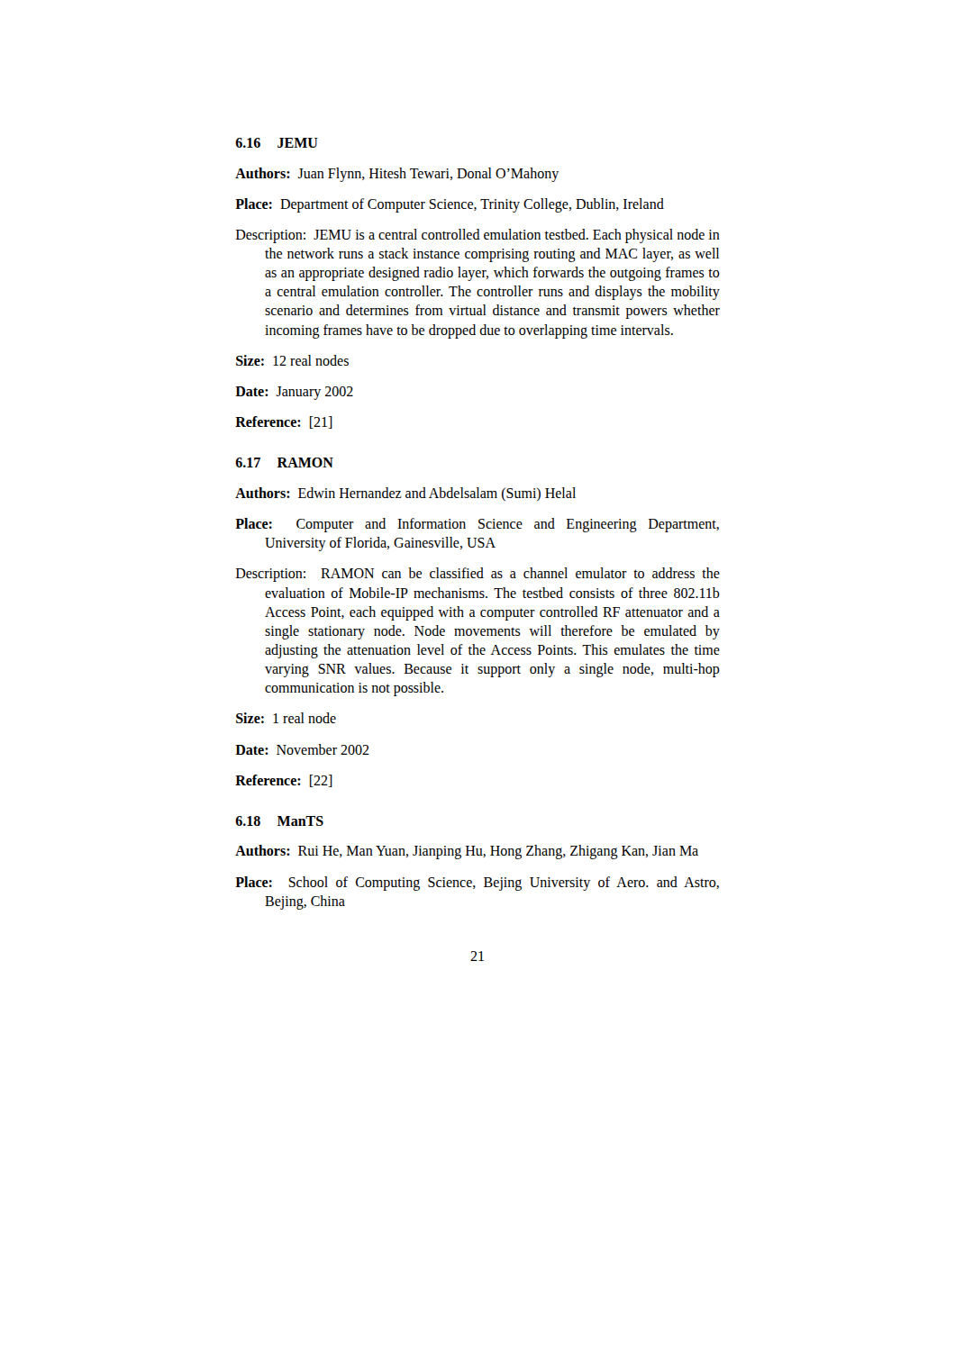6.16 JEMU
Authors: Juan Flynn, Hitesh Tewari, Donal O’Mahony
Place: Department of Computer Science, Trinity College, Dublin, Ireland
Description: JEMU is a central controlled emulation testbed. Each physical node in the network runs a stack instance comprising routing and MAC layer, as well as an appropriate designed radio layer, which forwards the outgoing frames to a central emulation controller. The controller runs and displays the mobility scenario and determines from virtual distance and transmit powers whether incoming frames have to be dropped due to overlapping time intervals.
Size: 12 real nodes
Date: January 2002
Reference: [21]
6.17 RAMON
Authors: Edwin Hernandez and Abdelsalam (Sumi) Helal
Place: Computer and Information Science and Engineering Department, University of Florida, Gainesville, USA
Description: RAMON can be classified as a channel emulator to address the evaluation of Mobile-IP mechanisms. The testbed consists of three 802.11b Access Point, each equipped with a computer controlled RF attenuator and a single stationary node. Node movements will therefore be emulated by adjusting the attenuation level of the Access Points. This emulates the time varying SNR values. Because it support only a single node, multi-hop communication is not possible.
Size: 1 real node
Date: November 2002
Reference: [22]
6.18 ManTS
Authors: Rui He, Man Yuan, Jianping Hu, Hong Zhang, Zhigang Kan, Jian Ma
Place: School of Computing Science, Bejing University of Aero. and Astro, Bejing, China
21